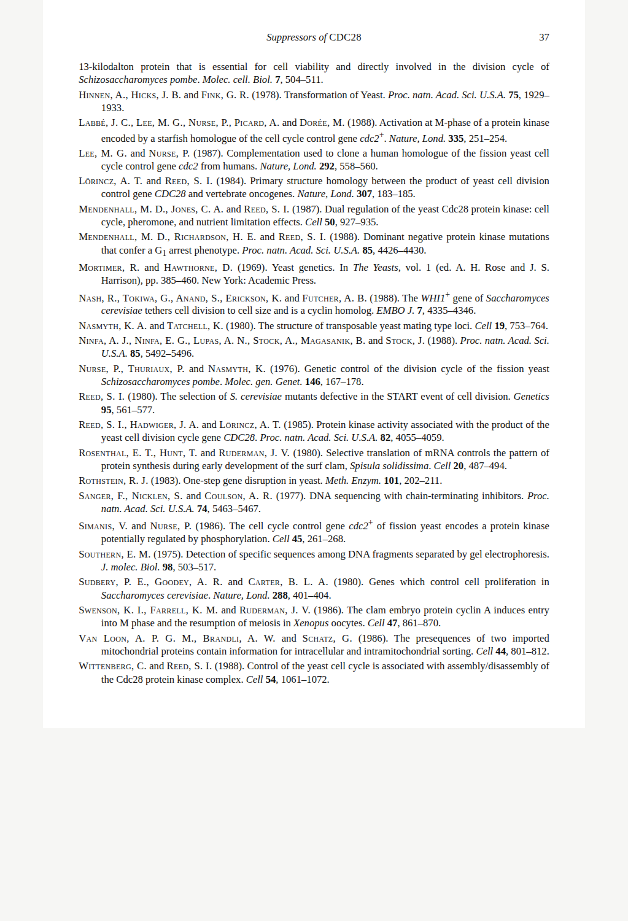Suppressors of CDC28 37
13-kilodalton protein that is essential for cell viability and directly involved in the division cycle of Schizosaccharomyces pombe. Molec. cell. Biol. 7, 504–511.
Hinnen, A., Hicks, J. B. and Fink, G. R. (1978). Transformation of Yeast. Proc. natn. Acad. Sci. U.S.A. 75, 1929–1933.
Labbé, J. C., Lee, M. G., Nurse, P., Picard, A. and Dorée, M. (1988). Activation at M-phase of a protein kinase encoded by a starfish homologue of the cell cycle control gene cdc2+. Nature, Lond. 335, 251–254.
Lee, M. G. and Nurse, P. (1987). Complementation used to clone a human homologue of the fission yeast cell cycle control gene cdc2 from humans. Nature, Lond. 292, 558–560.
Lörincz, A. T. and Reed, S. I. (1984). Primary structure homology between the product of yeast cell division control gene CDC28 and vertebrate oncogenes. Nature, Lond. 307, 183–185.
Mendenhall, M. D., Jones, C. A. and Reed, S. I. (1987). Dual regulation of the yeast Cdc28 protein kinase: cell cycle, pheromone, and nutrient limitation effects. Cell 50, 927–935.
Mendenhall, M. D., Richardson, H. E. and Reed, S. I. (1988). Dominant negative protein kinase mutations that confer a G1 arrest phenotype. Proc. natn. Acad. Sci. U.S.A. 85, 4426–4430.
Mortimer, R. and Hawthorne, D. (1969). Yeast genetics. In The Yeasts, vol. 1 (ed. A. H. Rose and J. S. Harrison), pp. 385–460. New York: Academic Press.
Nash, R., Tokiwa, G., Anand, S., Erickson, K. and Futcher, A. B. (1988). The WHI1+ gene of Saccharomyces cerevisiae tethers cell division to cell size and is a cyclin homolog. EMBO J. 7, 4335–4346.
Nasmyth, K. A. and Tatchell, K. (1980). The structure of transposable yeast mating type loci. Cell 19, 753–764.
Ninfa, A. J., Ninfa, E. G., Lupas, A. N., Stock, A., Magasanik, B. and Stock, J. (1988). Proc. natn. Acad. Sci. U.S.A. 85, 5492–5496.
Nurse, P., Thuriaux, P. and Nasmyth, K. (1976). Genetic control of the division cycle of the fission yeast Schizosaccharomyces pombe. Molec. gen. Genet. 146, 167–178.
Reed, S. I. (1980). The selection of S. cerevisiae mutants defective in the START event of cell division. Genetics 95, 561–577.
Reed, S. I., Hadwiger, J. A. and Lörincz, A. T. (1985). Protein kinase activity associated with the product of the yeast cell division cycle gene CDC28. Proc. natn. Acad. Sci. U.S.A. 82, 4055–4059.
Rosenthal, E. T., Hunt, T. and Ruderman, J. V. (1980). Selective translation of mRNA controls the pattern of protein synthesis during early development of the surf clam, Spisula solidissima. Cell 20, 487–494.
Rothstein, R. J. (1983). One-step gene disruption in yeast. Meth. Enzym. 101, 202–211.
Sanger, F., Nicklen, S. and Coulson, A. R. (1977). DNA sequencing with chain-terminating inhibitors. Proc. natn. Acad. Sci. U.S.A. 74, 5463–5467.
Simanis, V. and Nurse, P. (1986). The cell cycle control gene cdc2+ of fission yeast encodes a protein kinase potentially regulated by phosphorylation. Cell 45, 261–268.
Southern, E. M. (1975). Detection of specific sequences among DNA fragments separated by gel electrophoresis. J. molec. Biol. 98, 503–517.
Sudbery, P. E., Goodey, A. R. and Carter, B. L. A. (1980). Genes which control cell proliferation in Saccharomyces cerevisiae. Nature, Lond. 288, 401–404.
Swenson, K. I., Farrell, K. M. and Ruderman, J. V. (1986). The clam embryo protein cyclin A induces entry into M phase and the resumption of meiosis in Xenopus oocytes. Cell 47, 861–870.
Van Loon, A. P. G. M., Brandli, A. W. and Schatz, G. (1986). The presequences of two imported mitochondrial proteins contain information for intracellular and intramitochondrial sorting. Cell 44, 801–812.
Wittenberg, C. and Reed, S. I. (1988). Control of the yeast cell cycle is associated with assembly/disassembly of the Cdc28 protein kinase complex. Cell 54, 1061–1072.